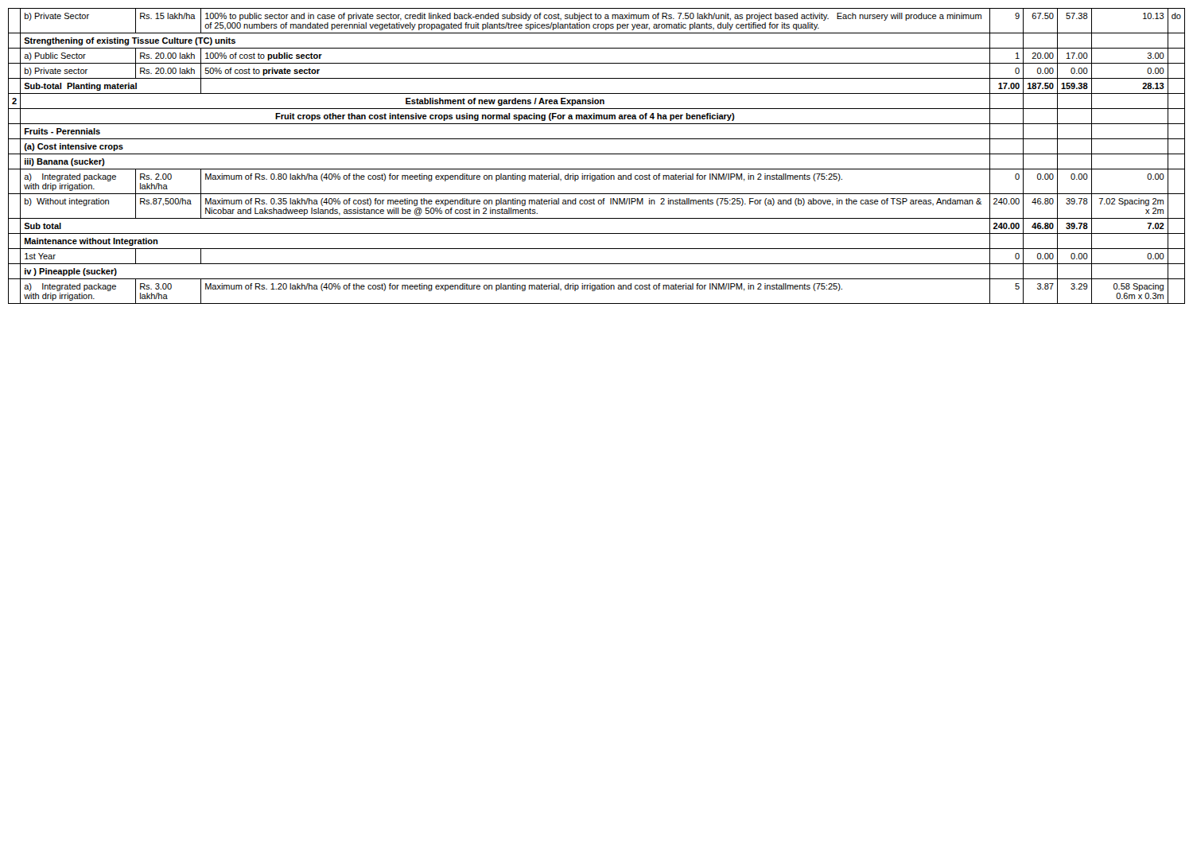| | b) Private Sector | Rs. 15 lakh/ha | 100% to public sector and in case of private sector, credit linked back-ended subsidy of cost, subject to a maximum of Rs. 7.50 lakh/unit, as project based activity. Each nursery will produce a minimum of 25,000 numbers of mandated perennial vegetatively propagated fruit plants/tree spices/plantation crops per year, aromatic plants, duly certified for its quality. | 9 | 67.50 | 57.38 | 10.13 | do |
| | Strengthening of existing Tissue Culture (TC) units | | | | | |
| | a) Public Sector | Rs. 20.00 lakh | 100% of cost to public sector | 1 | 20.00 | 17.00 | 3.00 | |
| | b) Private sector | Rs. 20.00 lakh | 50% of cost to private sector | 0 | 0.00 | 0.00 | 0.00 | |
| | Sub-total Planting material | | 17.00 | 187.50 | 159.38 | 28.13 | |
| 2 | Establishment of new gardens / Area Expansion | | | | | |
| | Fruit crops other than cost intensive crops using normal spacing (For a maximum area of 4 ha per beneficiary) | | | | | |
| | Fruits - Perennials | | | | | |
| | (a) Cost intensive crops | | | | | |
| | iii) Banana (sucker) | | | | | |
| | a) Integrated package with drip irrigation. | Rs. 2.00 lakh/ha | Maximum of Rs. 0.80 lakh/ha (40% of the cost) for meeting expenditure on planting material, drip irrigation and cost of material for INM/IPM, in 2 installments (75:25). | 0 | 0.00 | 0.00 | 0.00 | |
| | b) Without integration | Rs.87,500/ha | Maximum of Rs. 0.35 lakh/ha (40% of cost) for meeting the expenditure on planting material and cost of INM/IPM in 2 installments (75:25). For (a) and (b) above, in the case of TSP areas, Andaman & Nicobar and Lakshadweep Islands, assistance will be @ 50% of cost in 2 installments. | 240.00 | 46.80 | 39.78 | 7.02 Spacing 2m x 2m | |
| | Sub total | 240.00 | 46.80 | 39.78 | 7.02 | |
| | Maintenance without Integration | | | | | |
| | 1st Year | | | 0 | 0.00 | 0.00 | 0.00 | |
| | iv ) Pineapple (sucker) | | | | | |
| | a) Integrated package with drip irrigation. | Rs. 3.00 lakh/ha | Maximum of Rs. 1.20 lakh/ha (40% of the cost) for meeting expenditure on planting material, drip irrigation and cost of material for INM/IPM, in 2 installments (75:25). | 5 | 3.87 | 3.29 | 0.58 Spacing 0.6m x 0.3m | |